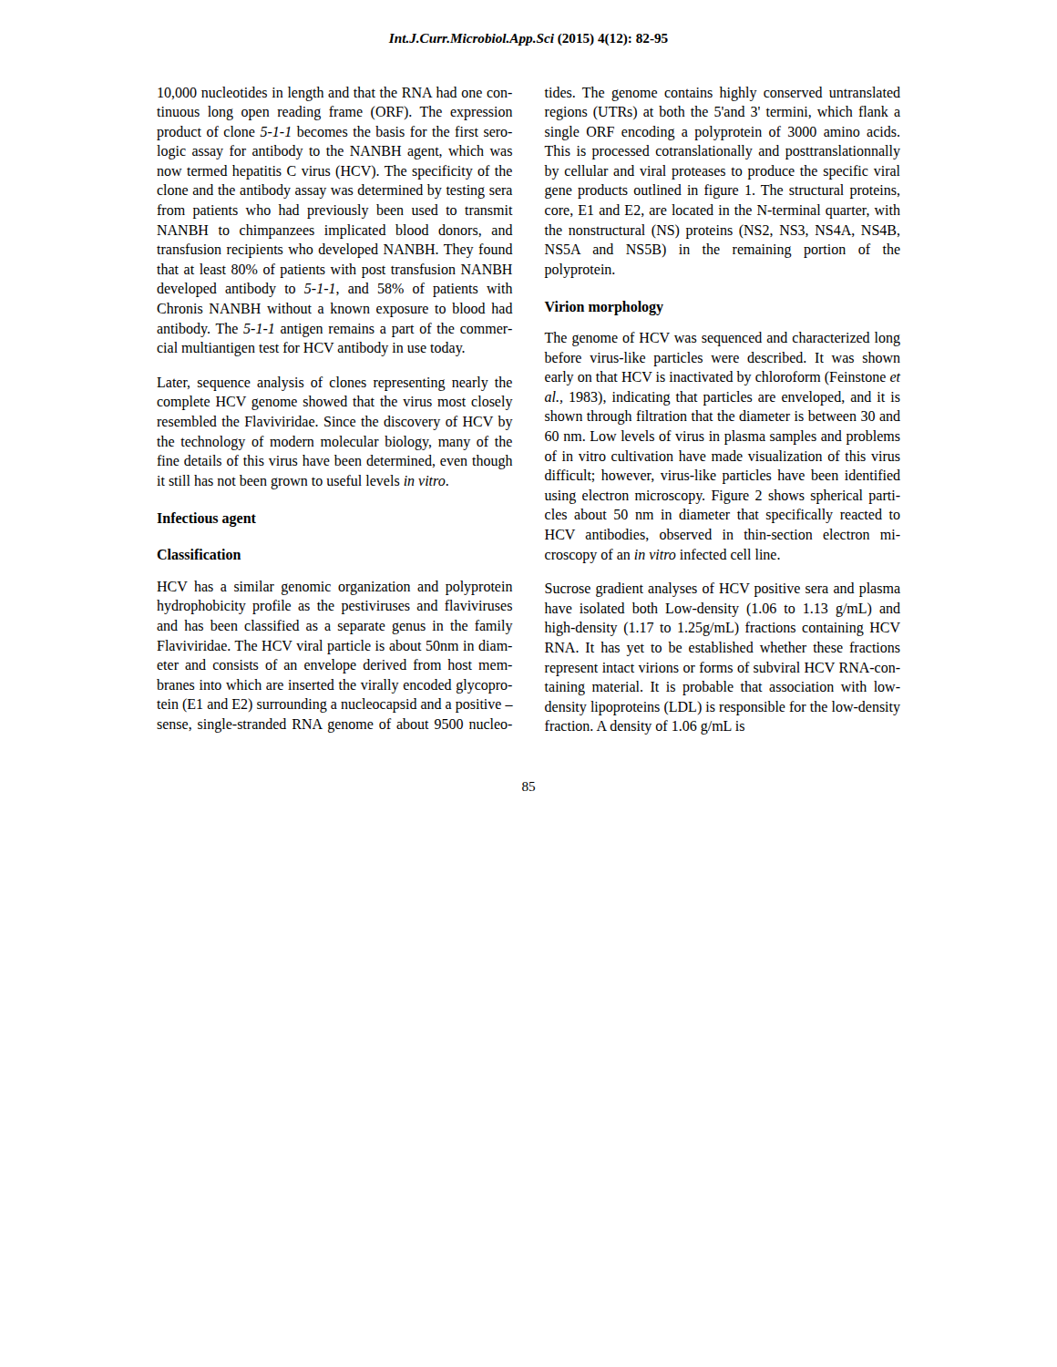Int.J.Curr.Microbiol.App.Sci (2015) 4(12): 82-95
10,000 nucleotides in length and that the RNA had one continuous long open reading frame (ORF). The expression product of clone 5-1-1 becomes the basis for the first serologic assay for antibody to the NANBH agent, which was now termed hepatitis C virus (HCV). The specificity of the clone and the antibody assay was determined by testing sera from patients who had previously been used to transmit NANBH to chimpanzees implicated blood donors, and transfusion recipients who developed NANBH. They found that at least 80% of patients with post transfusion NANBH developed antibody to 5-1-1, and 58% of patients with Chronis NANBH without a known exposure to blood had antibody. The 5-1-1 antigen remains a part of the commercial multiantigen test for HCV antibody in use today.
Later, sequence analysis of clones representing nearly the complete HCV genome showed that the virus most closely resembled the Flaviviridae. Since the discovery of HCV by the technology of modern molecular biology, many of the fine details of this virus have been determined, even though it still has not been grown to useful levels in vitro.
Infectious agent
Classification
HCV has a similar genomic organization and polyprotein hydrophobicity profile as the pestiviruses and flaviviruses and has been classified as a separate genus in the family Flaviviridae. The HCV viral particle is about 50nm in diameter and consists of an envelope derived from host membranes into which are inserted the virally encoded glycoprotein (E1 and E2) surrounding a nucleocapsid and a positive –sense, single-stranded RNA genome of about 9500 nucleotides. The genome contains highly conserved untranslated regions (UTRs) at both the 5'and 3' termini, which flank a single ORF encoding a polyprotein of 3000 amino acids. This is processed cotranslationally and posttranslationnally by cellular and viral proteases to produce the specific viral gene products outlined in figure 1. The structural proteins, core, E1 and E2, are located in the N-terminal quarter, with the nonstructural (NS) proteins (NS2, NS3, NS4A, NS4B, NS5A and NS5B) in the remaining portion of the polyprotein.
Virion morphology
The genome of HCV was sequenced and characterized long before virus-like particles were described. It was shown early on that HCV is inactivated by chloroform (Feinstone et al., 1983), indicating that particles are enveloped, and it is shown through filtration that the diameter is between 30 and 60 nm. Low levels of virus in plasma samples and problems of in vitro cultivation have made visualization of this virus difficult; however, virus-like particles have been identified using electron microscopy. Figure 2 shows spherical particles about 50 nm in diameter that specifically reacted to HCV antibodies, observed in thin-section electron microscopy of an in vitro infected cell line.
Sucrose gradient analyses of HCV positive sera and plasma have isolated both Low-density (1.06 to 1.13 g/mL) and high-density (1.17 to 1.25g/mL) fractions containing HCV RNA. It has yet to be established whether these fractions represent intact virions or forms of subviral HCV RNA-containing material. It is probable that association with low-density lipoproteins (LDL) is responsible for the low-density fraction. A density of 1.06 g/mL is
85